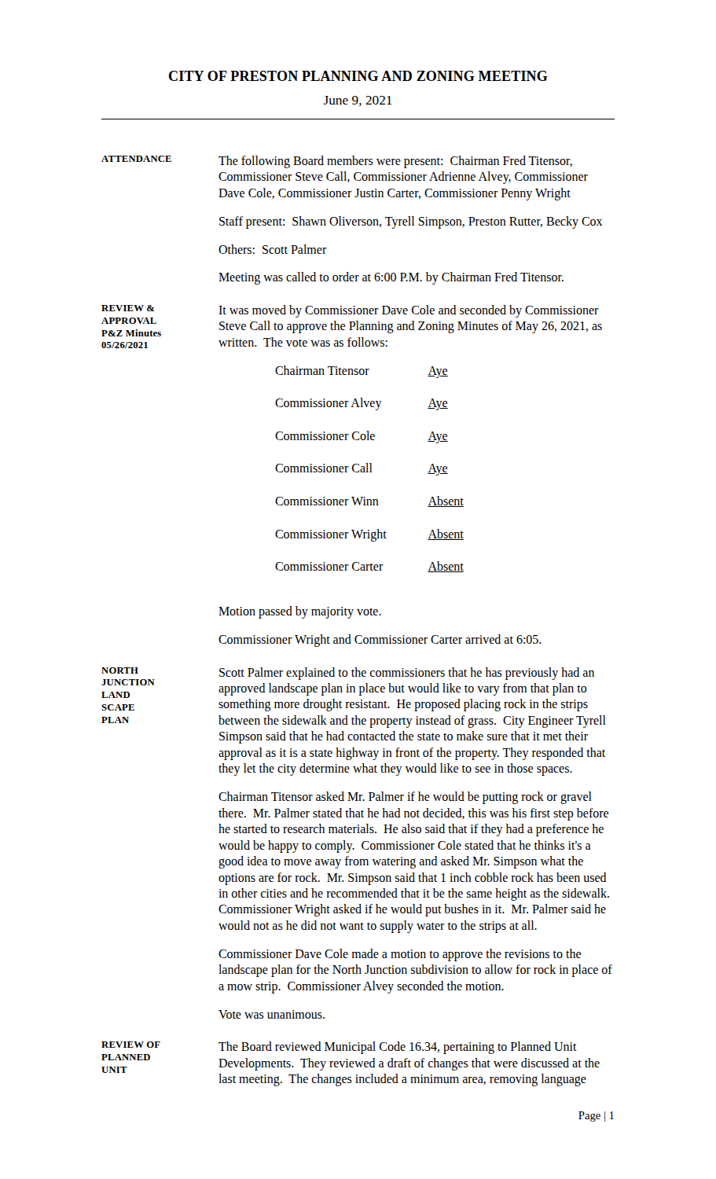CITY OF PRESTON PLANNING AND ZONING MEETING
June 9, 2021
| Attendance | The following Board members were present: Chairman Fred Titensor, Commissioner Steve Call, Commissioner Adrienne Alvey, Commissioner Dave Cole, Commissioner Justin Carter, Commissioner Penny Wright Staff present: Shawn Oliverson, Tyrell Simpson, Preston Rutter, Becky Cox Others: Scott Palmer Meeting was called to order at 6:00 P.M. by Chairman Fred Titensor. |
| Review & Approval P &Z Minutes 05/26/2021 | It was moved by Commissioner Dave Cole and seconded by Commissioner Steve Call to approve the Planning and Zoning Minutes of May 26, 2021, as written. The vote was as follows: / Chairman Titensor / Aye / / Commissioner Alvey / Aye / / Commissioner Cole / Aye / / Commissioner Call / Aye / / Commissioner Winn / Absent / / Commissioner Wright / Absent / / Commissioner Carter / Absent / Motion passed by majority vote. Commissioner Wright and Commissioner Carter arrived at 6:05. |
| North Junction Land Scape Plan | Scott Palmer explained to the commissioners that he has previously had an approved landscape plan in place but would like to vary from that plan to something more drought resistant. He proposed placing rock in the strips between the sidewalk and the property instead of grass. City Engineer Tyrell Simpson said that he had contacted the state to make sure that it met their approval as it is a state highway in front of the property. They responded that they let the city determine what they would like to see in those spaces. Chairman Titensor asked Mr. Palmer if he would be putting rock or gravel there. Mr. Palmer stated that he had not decided, this was his first step before he started to research materials. He also said that if they had a preference he would be happy to comply. Commissioner Cole stated that he thinks it's a good idea to move away from watering and asked Mr. Simpson what the options are for rock. Mr. Simpson said that 1 inch cobble rock has been used in other cities and he recommended that it be the same height as the sidewalk. Commissioner Wright asked if he would put bushes in it. Mr. Palmer said he would not as he did not want to supply water to the strips at all. Commissioner Dave Cole made a motion to approve the revisions to the landscape plan for the North Junction subdivision to allow for rock in place of a mow strip. Commissioner Alvey seconded the motion. Vote was unanimous. |
| Review of Planned Unit | The Board reviewed Municipal Code 16.34, pertaining to Planned Unit Developments. They reviewed a draft of changes that were discussed at the last meeting. The changes included a minimum area, removing language |
Page | 1